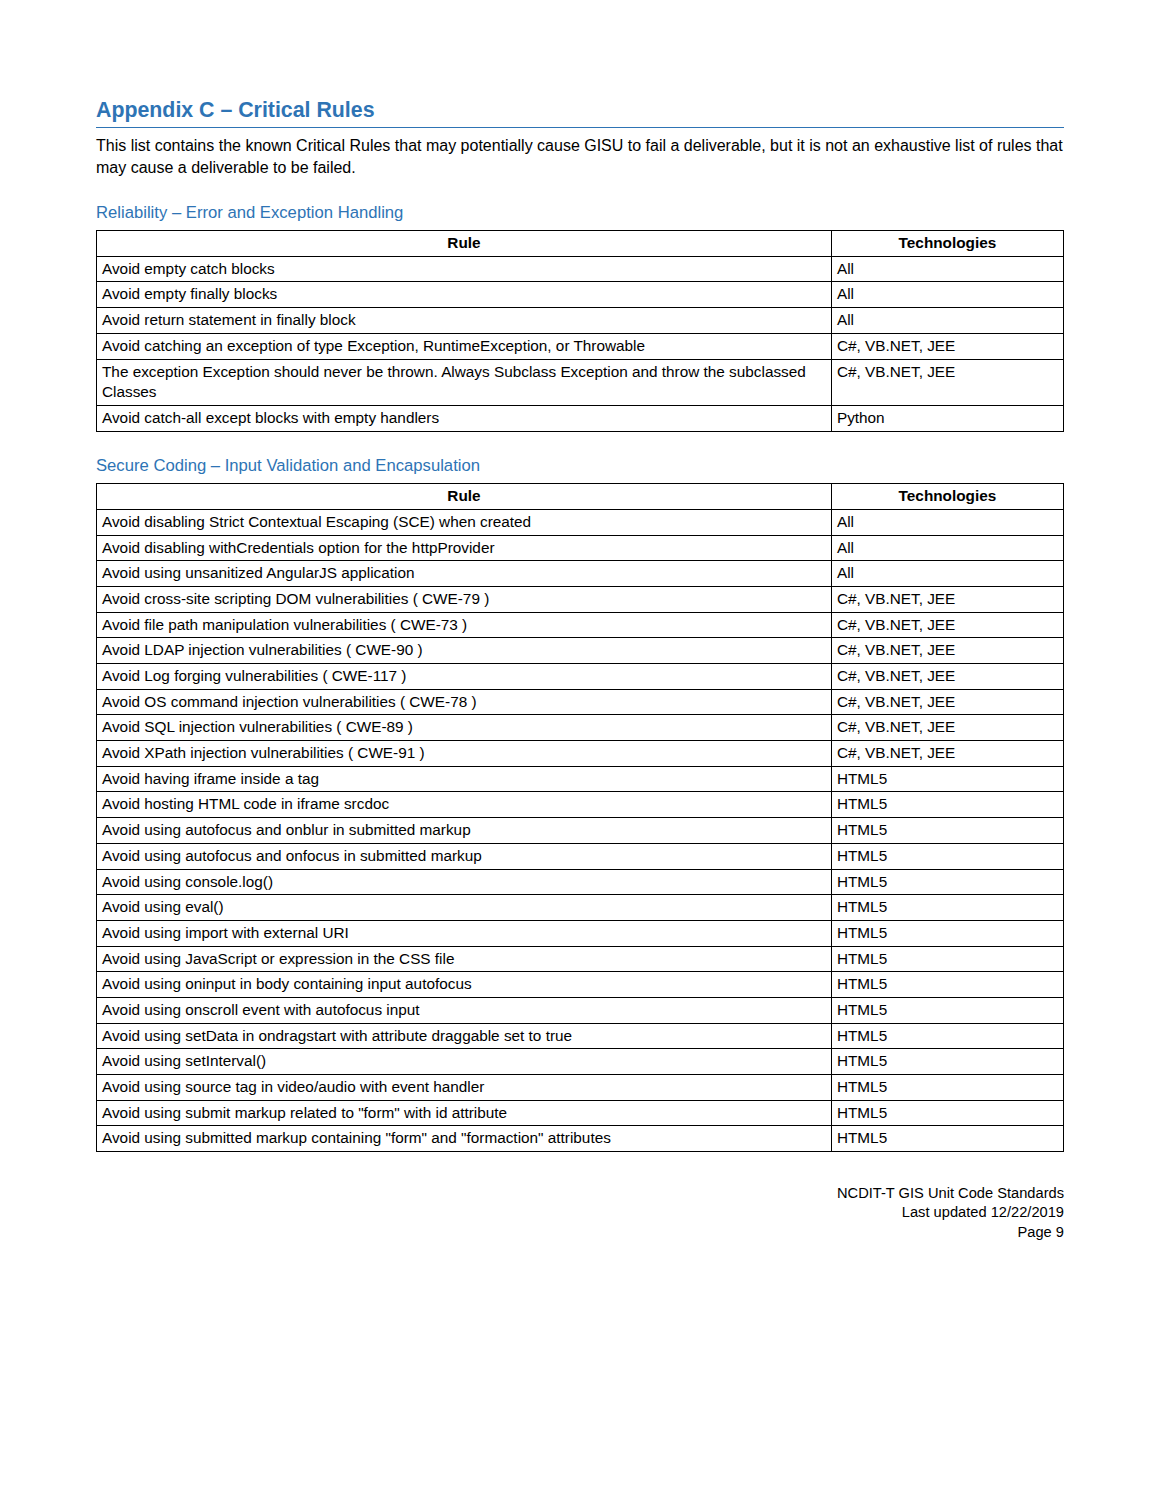Appendix C – Critical Rules
This list contains the known Critical Rules that may potentially cause GISU to fail a deliverable, but it is not an exhaustive list of rules that may cause a deliverable to be failed.
Reliability – Error and Exception Handling
| Rule | Technologies |
| --- | --- |
| Avoid empty catch blocks | All |
| Avoid empty finally blocks | All |
| Avoid return statement in finally block | All |
| Avoid catching an exception of type Exception, RuntimeException, or Throwable | C#, VB.NET, JEE |
| The exception Exception should never be thrown. Always Subclass Exception and throw the subclassed Classes | C#, VB.NET, JEE |
| Avoid catch-all except blocks with empty handlers | Python |
Secure Coding – Input Validation and Encapsulation
| Rule | Technologies |
| --- | --- |
| Avoid disabling Strict Contextual Escaping (SCE) when created | All |
| Avoid disabling withCredentials option for the httpProvider | All |
| Avoid using unsanitized AngularJS application | All |
| Avoid cross-site scripting DOM vulnerabilities ( CWE-79 ) | C#, VB.NET, JEE |
| Avoid file path manipulation vulnerabilities ( CWE-73 ) | C#, VB.NET, JEE |
| Avoid LDAP injection vulnerabilities ( CWE-90 ) | C#, VB.NET, JEE |
| Avoid Log forging vulnerabilities ( CWE-117 ) | C#, VB.NET, JEE |
| Avoid OS command injection vulnerabilities ( CWE-78 ) | C#, VB.NET, JEE |
| Avoid SQL injection vulnerabilities ( CWE-89 ) | C#, VB.NET, JEE |
| Avoid XPath injection vulnerabilities ( CWE-91 ) | C#, VB.NET, JEE |
| Avoid having iframe inside a tag | HTML5 |
| Avoid hosting HTML code in iframe srcdoc | HTML5 |
| Avoid using autofocus and onblur in submitted markup | HTML5 |
| Avoid using autofocus and onfocus in submitted markup | HTML5 |
| Avoid using console.log() | HTML5 |
| Avoid using eval() | HTML5 |
| Avoid using import with external URI | HTML5 |
| Avoid using JavaScript or expression in the CSS file | HTML5 |
| Avoid using oninput in body containing input autofocus | HTML5 |
| Avoid using onscroll event with autofocus input | HTML5 |
| Avoid using setData in ondragstart with attribute draggable set to true | HTML5 |
| Avoid using setInterval() | HTML5 |
| Avoid using source tag in video/audio with event handler | HTML5 |
| Avoid using submit markup related to "form" with id attribute | HTML5 |
| Avoid using submitted markup containing "form" and "formaction" attributes | HTML5 |
NCDIT-T GIS Unit Code Standards
Last updated 12/22/2019
Page 9